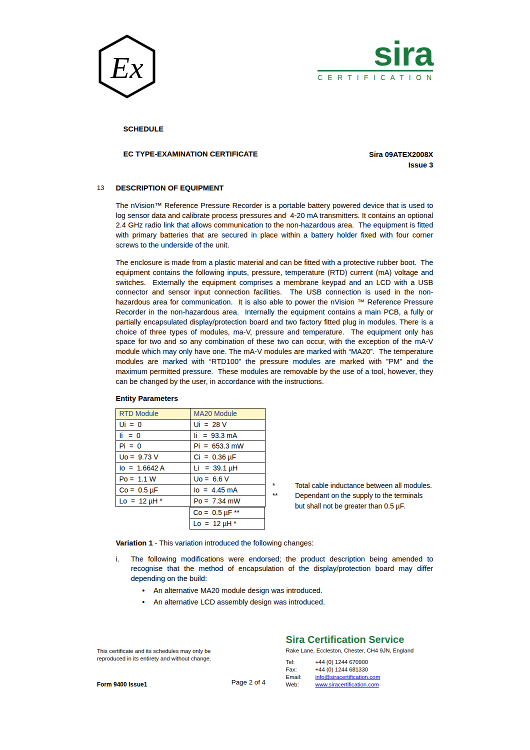Ex
sira
C E R T I F I C A T I O N
SCHEDULE
EC TYPE-EXAMINATION CERTIFICATE
Sira 09ATEX2008X
Issue 3
13
DESCRIPTION OF EQUIPMENT
The nVision™ Reference Pressure Recorder is a portable battery powered device that is used to log sensor data and calibrate process pressures and 4-20 mA transmitters. It contains an optional 2.4 GHz radio link that allows communication to the non-hazardous area. The equipment is fitted with primary batteries that are secured in place within a battery holder fixed with four corner screws to the underside of the unit.
The enclosure is made from a plastic material and can be fitted with a protective rubber boot. The equipment contains the following inputs, pressure, temperature (RTD) current (mA) voltage and switches. Externally the equipment comprises a membrane keypad and an LCD with a USB connector and sensor input connection facilities. The USB connection is used in the non-hazardous area for communication. It is also able to power the nVision ™ Reference Pressure Recorder in the non-hazardous area. Internally the equipment contains a main PCB, a fully or partially encapsulated display/protection board and two factory fitted plug in modules. There is a choice of three types of modules, ma-V, pressure and temperature. The equipment only has space for two and so any combination of these two can occur, with the exception of the mA-V module which may only have one. The mA-V modules are marked with “MA20”. The temperature modules are marked with “RTD100” the pressure modules are marked with ”PM” and the maximum permitted pressure. These modules are removable by the use of a tool, however, they can be changed by the user, in accordance with the instructions.
Entity Parameters
| RTD Module | MA20 Module |
| --- | --- |
| Ui = 0 | Ui = 28 V |
| Ii = 0 | Ii = 93.3 mA |
| Pi = 0 | Pi = 653.3 mW |
| Uo = 9.73 V | Ci = 0.36 µF |
| Io = 1.6642 A | Li = 39.1 µH |
| Po = 1.1 W | Uo = 6.6 V |
| Co = 0.5 µF | Io = 4.45 mA |
| Lo = 12 µH * | Po = 7.34 mW |
| | Co = 0.5 µF ** |
| | Lo = 12 µH * |
*
Total cable inductance between all modules.
**
Dependant on the supply to the terminals but shall not be greater than 0.5 µF.
Variation 1 - This variation introduced the following changes:
i.
The following modifications were endorsed; the product description being amended to recognise that the method of encapsulation of the display/protection board may differ depending on the build:
An alternative MA20 module design was introduced.
An alternative LCD assembly design was introduced.
This certificate and its schedules may only be
reproduced in its entirety and without change.
Form 9400 Issue1
Page 2 of 4
Sira Certification Service
Rake Lane, Eccleston, Chester, CH4 9JN, England
| Tel: | +44 (0) 1244 670900 |
| Fax: | +44 (0) 1244 681330 |
| Email: | info@siracertification.com |
| Web: | www.siracertification.com |